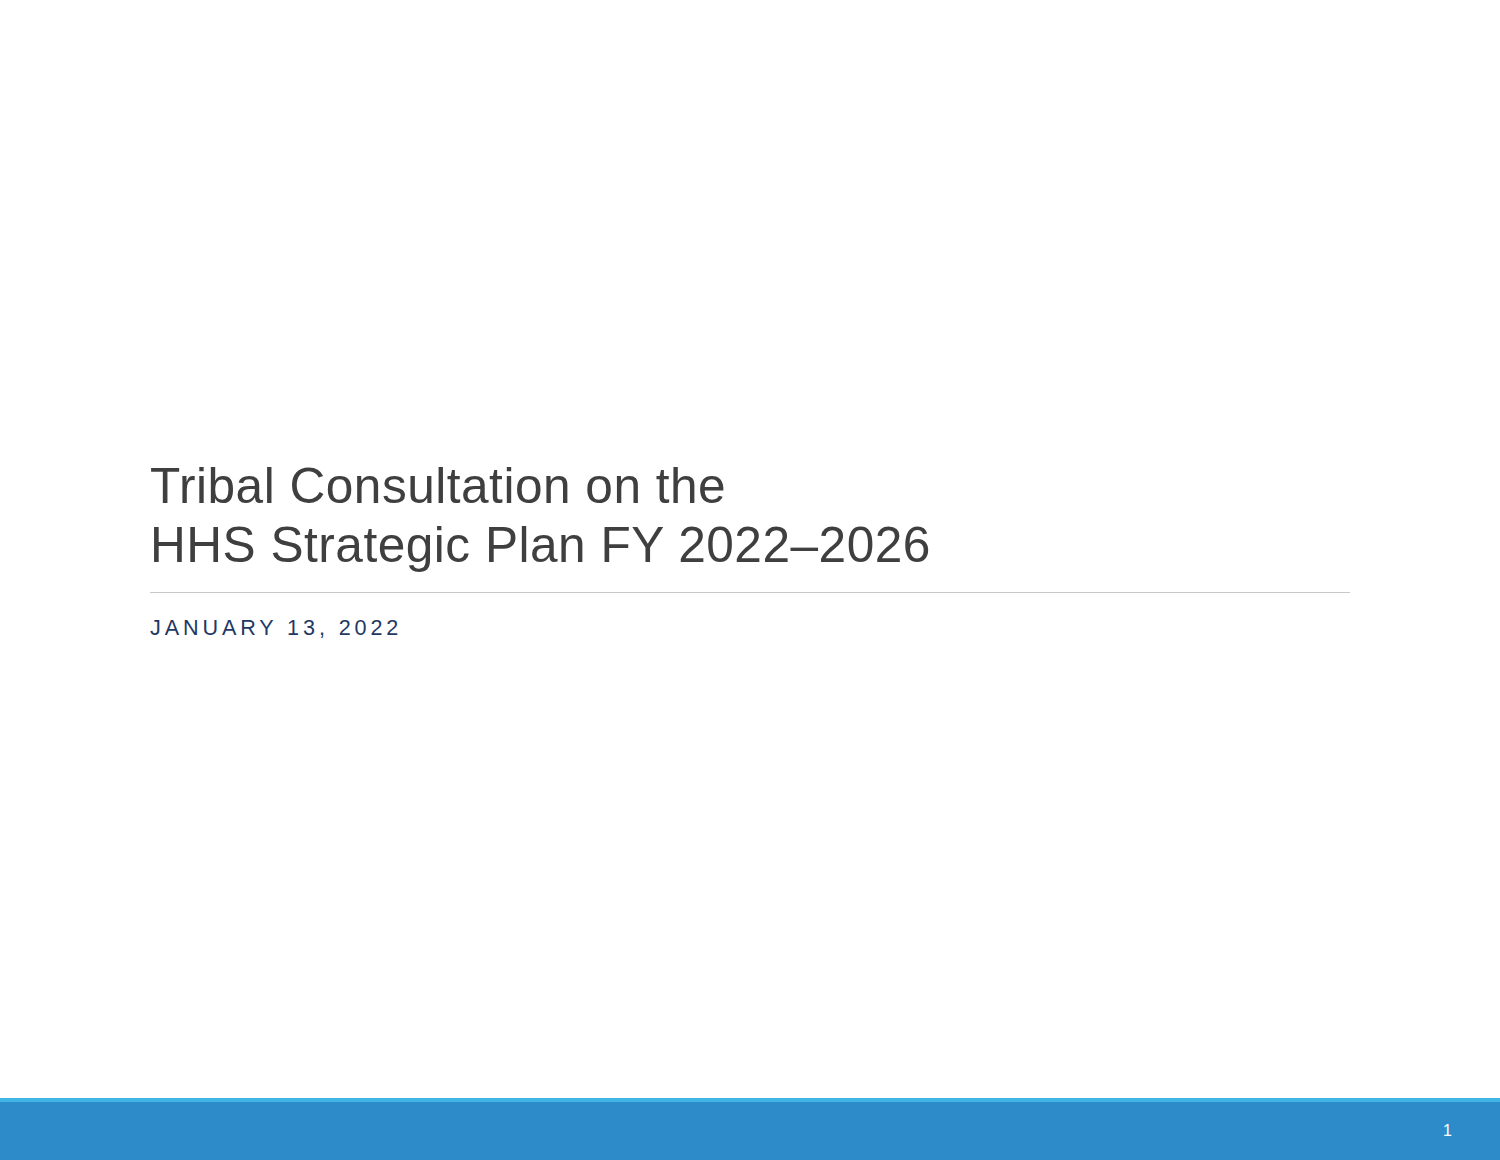Tribal Consultation on the
HHS Strategic Plan FY 2022–2026
January 13, 2022
1